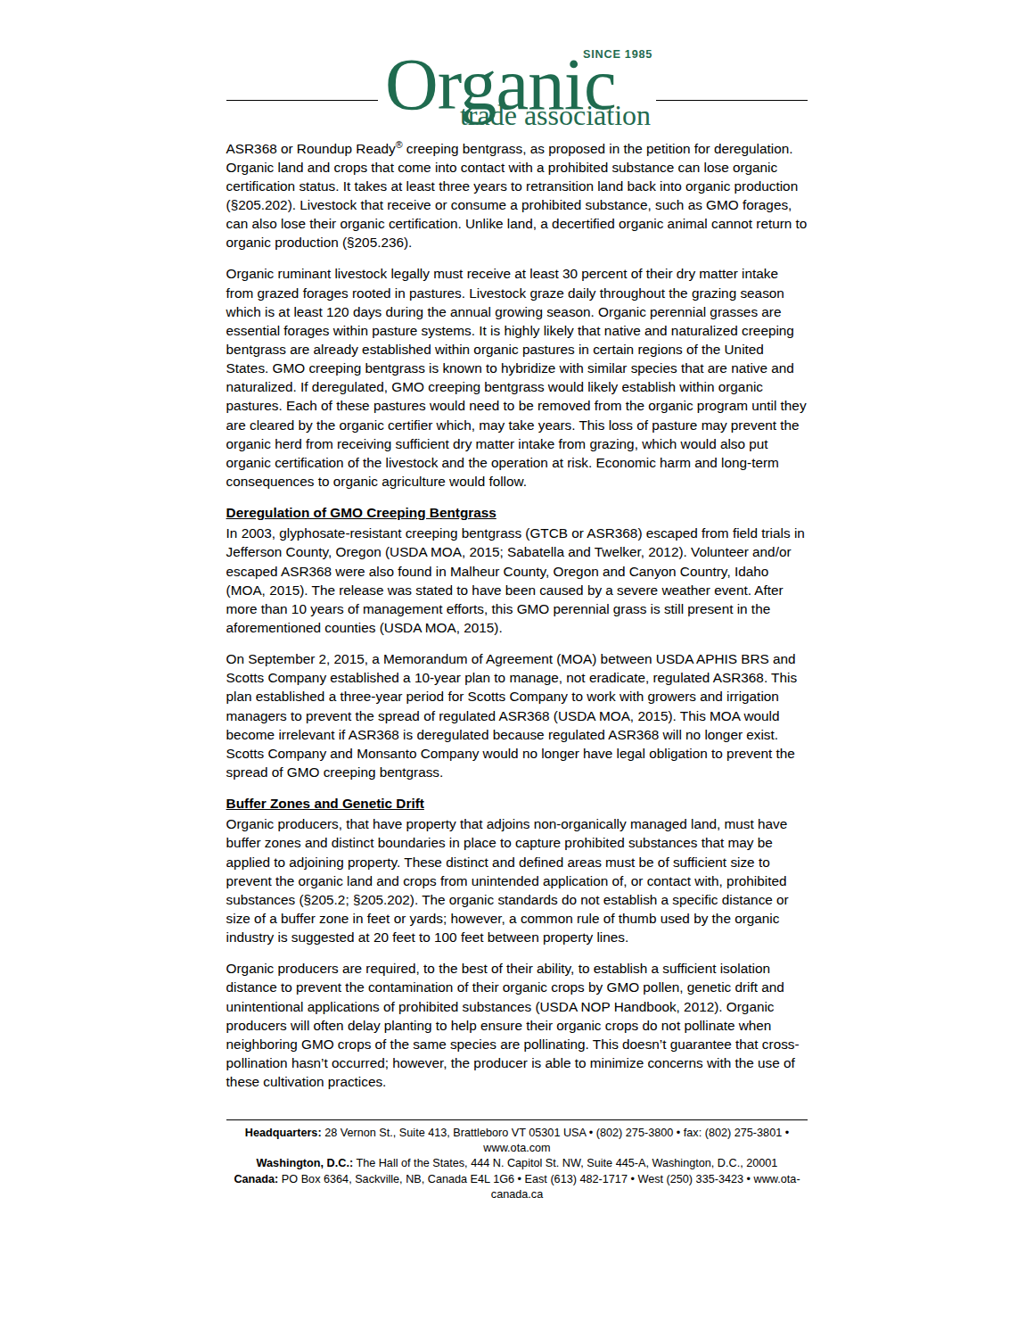SINCE 1985 Organic trade association
ASR368 or Roundup Ready® creeping bentgrass, as proposed in the petition for deregulation. Organic land and crops that come into contact with a prohibited substance can lose organic certification status. It takes at least three years to retransition land back into organic production (§205.202). Livestock that receive or consume a prohibited substance, such as GMO forages, can also lose their organic certification. Unlike land, a decertified organic animal cannot return to organic production (§205.236).
Organic ruminant livestock legally must receive at least 30 percent of their dry matter intake from grazed forages rooted in pastures. Livestock graze daily throughout the grazing season which is at least 120 days during the annual growing season. Organic perennial grasses are essential forages within pasture systems. It is highly likely that native and naturalized creeping bentgrass are already established within organic pastures in certain regions of the United States. GMO creeping bentgrass is known to hybridize with similar species that are native and naturalized. If deregulated, GMO creeping bentgrass would likely establish within organic pastures. Each of these pastures would need to be removed from the organic program until they are cleared by the organic certifier which, may take years. This loss of pasture may prevent the organic herd from receiving sufficient dry matter intake from grazing, which would also put organic certification of the livestock and the operation at risk. Economic harm and long-term consequences to organic agriculture would follow.
Deregulation of GMO Creeping Bentgrass
In 2003, glyphosate-resistant creeping bentgrass (GTCB or ASR368) escaped from field trials in Jefferson County, Oregon (USDA MOA, 2015; Sabatella and Twelker, 2012). Volunteer and/or escaped ASR368 were also found in Malheur County, Oregon and Canyon Country, Idaho (MOA, 2015). The release was stated to have been caused by a severe weather event. After more than 10 years of management efforts, this GMO perennial grass is still present in the aforementioned counties (USDA MOA, 2015).
On September 2, 2015, a Memorandum of Agreement (MOA) between USDA APHIS BRS and Scotts Company established a 10-year plan to manage, not eradicate, regulated ASR368. This plan established a three-year period for Scotts Company to work with growers and irrigation managers to prevent the spread of regulated ASR368 (USDA MOA, 2015). This MOA would become irrelevant if ASR368 is deregulated because regulated ASR368 will no longer exist. Scotts Company and Monsanto Company would no longer have legal obligation to prevent the spread of GMO creeping bentgrass.
Buffer Zones and Genetic Drift
Organic producers, that have property that adjoins non-organically managed land, must have buffer zones and distinct boundaries in place to capture prohibited substances that may be applied to adjoining property. These distinct and defined areas must be of sufficient size to prevent the organic land and crops from unintended application of, or contact with, prohibited substances (§205.2; §205.202). The organic standards do not establish a specific distance or size of a buffer zone in feet or yards; however, a common rule of thumb used by the organic industry is suggested at 20 feet to 100 feet between property lines.
Organic producers are required, to the best of their ability, to establish a sufficient isolation distance to prevent the contamination of their organic crops by GMO pollen, genetic drift and unintentional applications of prohibited substances (USDA NOP Handbook, 2012). Organic producers will often delay planting to help ensure their organic crops do not pollinate when neighboring GMO crops of the same species are pollinating. This doesn’t guarantee that cross-pollination hasn’t occurred; however, the producer is able to minimize concerns with the use of these cultivation practices.
Headquarters: 28 Vernon St., Suite 413, Brattleboro VT 05301 USA • (802) 275-3800 • fax: (802) 275-3801 • www.ota.com
Washington, D.C.: The Hall of the States, 444 N. Capitol St. NW, Suite 445-A, Washington, D.C., 20001
Canada: PO Box 6364, Sackville, NB, Canada E4L 1G6 • East (613) 482-1717 • West (250) 335-3423 • www.ota-canada.ca